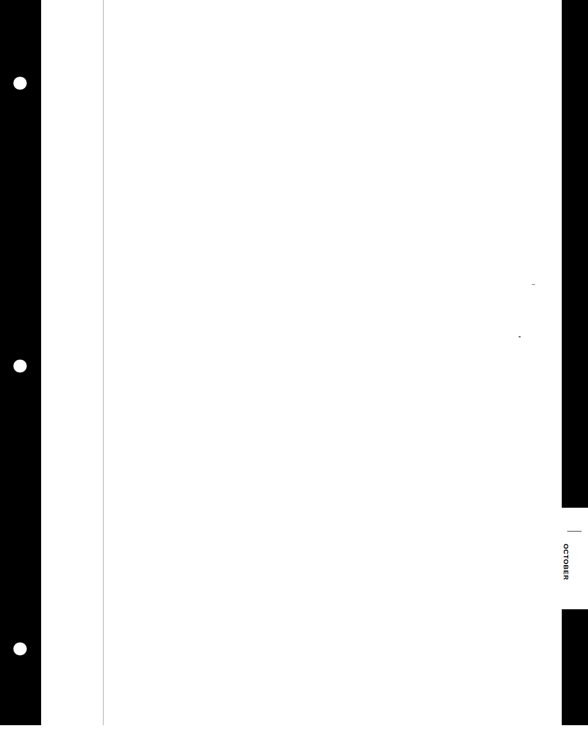Blank divider page. Tab label: OCTOBER.
OCTOBER